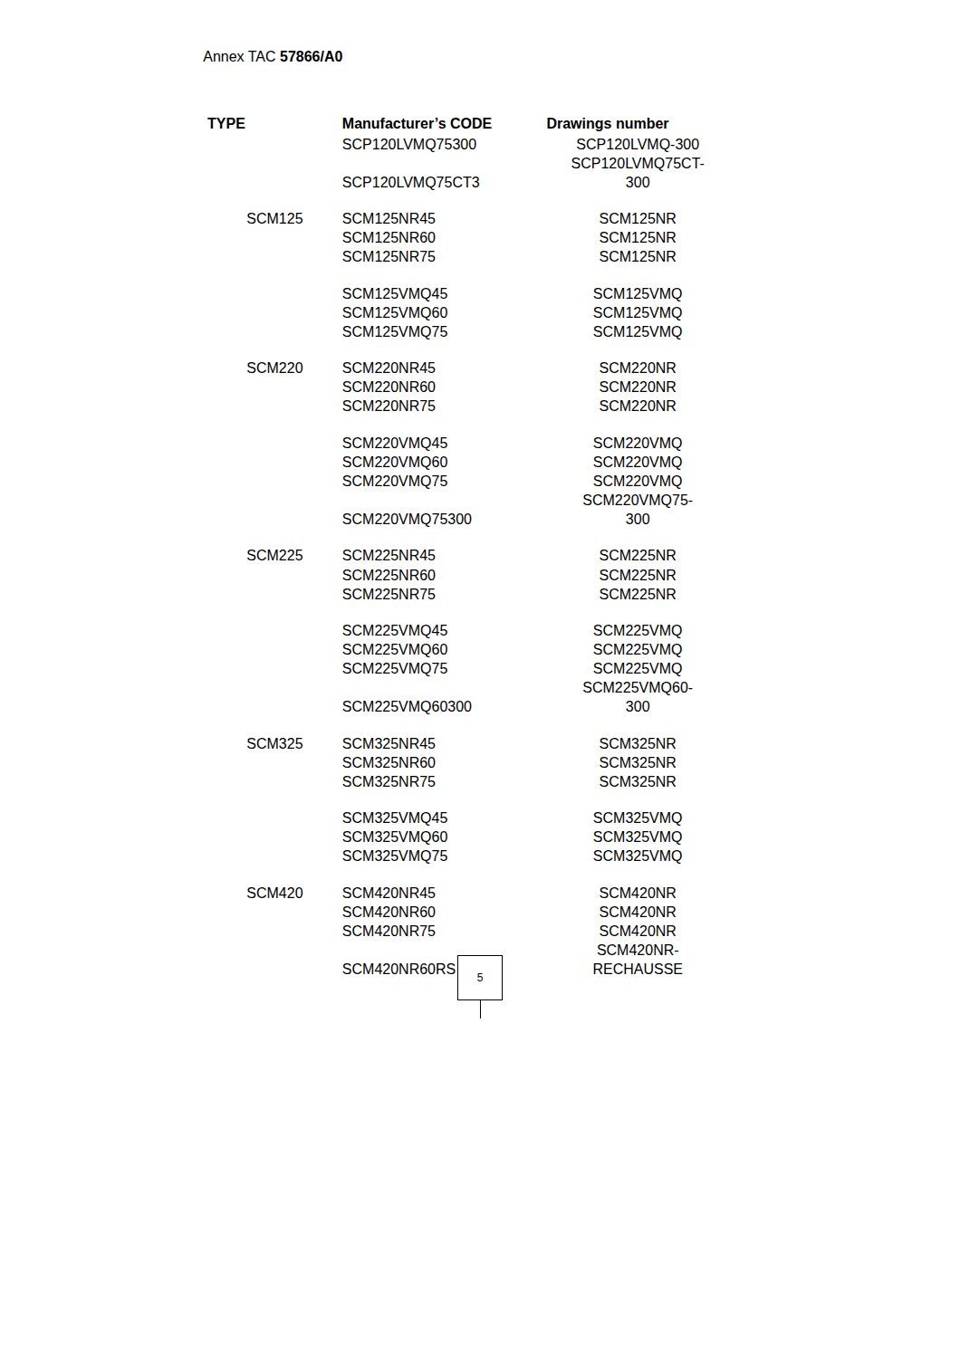Annex TAC 57866/A0
| TYPE | Manufacturer’s CODE | Drawings number |
| --- | --- | --- |
| | SCP120LVMQ75300 | SCP120LVMQ-300 |
| | | SCP120LVMQ75CT- |
| | SCP120LVMQ75CT3 | 300 |
| SCM125 | SCM125NR45 | SCM125NR |
| | SCM125NR60 | SCM125NR |
| | SCM125NR75 | SCM125NR |
| | SCM125VMQ45 | SCM125VMQ |
| | SCM125VMQ60 | SCM125VMQ |
| | SCM125VMQ75 | SCM125VMQ |
| SCM220 | SCM220NR45 | SCM220NR |
| | SCM220NR60 | SCM220NR |
| | SCM220NR75 | SCM220NR |
| | SCM220VMQ45 | SCM220VMQ |
| | SCM220VMQ60 | SCM220VMQ |
| | SCM220VMQ75 | SCM220VMQ |
| | | SCM220VMQ75- |
| | SCM220VMQ75300 | 300 |
| SCM225 | SCM225NR45 | SCM225NR |
| | SCM225NR60 | SCM225NR |
| | SCM225NR75 | SCM225NR |
| | SCM225VMQ45 | SCM225VMQ |
| | SCM225VMQ60 | SCM225VMQ |
| | SCM225VMQ75 | SCM225VMQ |
| | | SCM225VMQ60- |
| | SCM225VMQ60300 | 300 |
| SCM325 | SCM325NR45 | SCM325NR |
| | SCM325NR60 | SCM325NR |
| | SCM325NR75 | SCM325NR |
| | SCM325VMQ45 | SCM325VMQ |
| | SCM325VMQ60 | SCM325VMQ |
| | SCM325VMQ75 | SCM325VMQ |
| SCM420 | SCM420NR45 | SCM420NR |
| | SCM420NR60 | SCM420NR |
| | SCM420NR75 | SCM420NR |
| | | SCM420NR- |
| | SCM420NR60RS | RECHAUSSE |
5